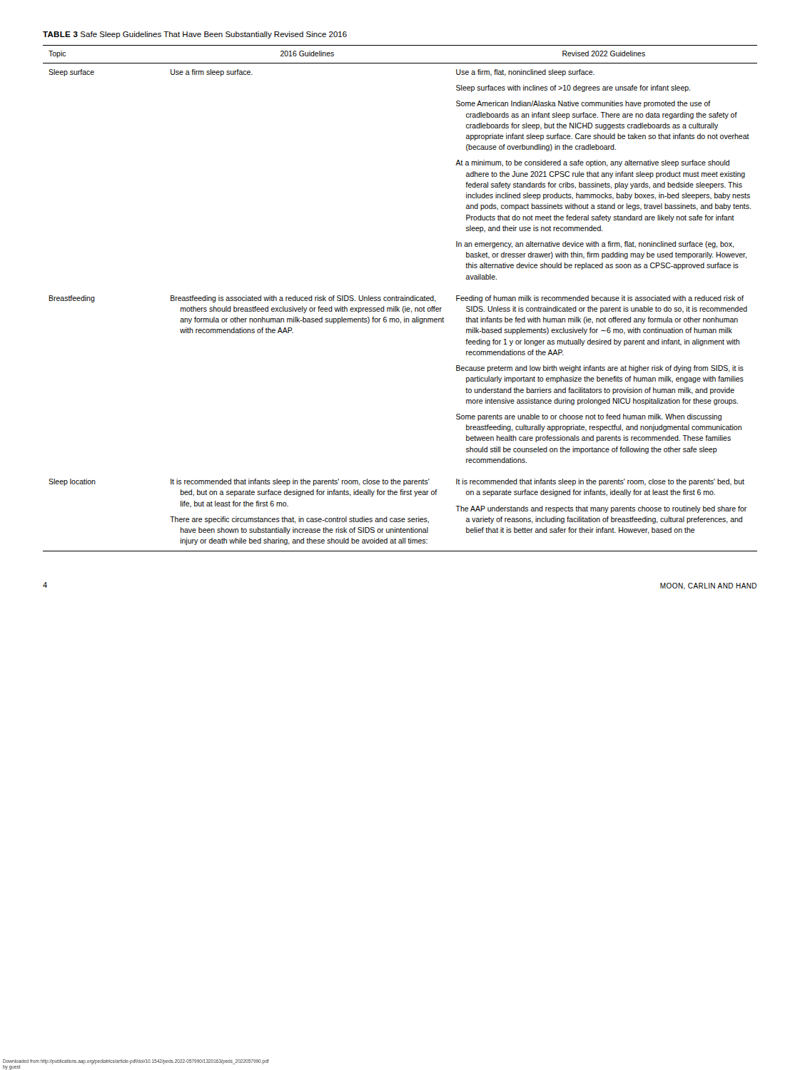TABLE 3 Safe Sleep Guidelines That Have Been Substantially Revised Since 2016
| Topic | 2016 Guidelines | Revised 2022 Guidelines |
| --- | --- | --- |
| Sleep surface | Use a firm sleep surface. | Use a firm, flat, noninclined sleep surface. Sleep surfaces with inclines of >10 degrees are unsafe for infant sleep. Some American Indian/Alaska Native communities have promoted the use of cradleboards as an infant sleep surface. There are no data regarding the safety of cradleboards for sleep, but the NICHD suggests cradleboards as a culturally appropriate infant sleep surface. Care should be taken so that infants do not overheat (because of overbundling) in the cradleboard. At a minimum, to be considered a safe option, any alternative sleep surface should adhere to the June 2021 CPSC rule that any infant sleep product must meet existing federal safety standards for cribs, bassinets, play yards, and bedside sleepers. This includes inclined sleep products, hammocks, baby boxes, in-bed sleepers, baby nests and pods, compact bassinets without a stand or legs, travel bassinets, and baby tents. Products that do not meet the federal safety standard are likely not safe for infant sleep, and their use is not recommended. In an emergency, an alternative device with a firm, flat, noninclined surface (eg, box, basket, or dresser drawer) with thin, firm padding may be used temporarily. However, this alternative device should be replaced as soon as a CPSC-approved surface is available. |
| Breastfeeding | Breastfeeding is associated with a reduced risk of SIDS. Unless contraindicated, mothers should breastfeed exclusively or feed with expressed milk (ie, not offer any formula or other nonhuman milk-based supplements) for 6 mo, in alignment with recommendations of the AAP. | Feeding of human milk is recommended because it is associated with a reduced risk of SIDS. Unless it is contraindicated or the parent is unable to do so, it is recommended that infants be fed with human milk (ie, not offered any formula or other nonhuman milk-based supplements) exclusively for ∼6 mo, with continuation of human milk feeding for 1 y or longer as mutually desired by parent and infant, in alignment with recommendations of the AAP. Because preterm and low birth weight infants are at higher risk of dying from SIDS, it is particularly important to emphasize the benefits of human milk, engage with families to understand the barriers and facilitators to provision of human milk, and provide more intensive assistance during prolonged NICU hospitalization for these groups. Some parents are unable to or choose not to feed human milk. When discussing breastfeeding, culturally appropriate, respectful, and nonjudgmental communication between health care professionals and parents is recommended. These families should still be counseled on the importance of following the other safe sleep recommendations. |
| Sleep location | It is recommended that infants sleep in the parents' room, close to the parents' bed, but on a separate surface designed for infants, ideally for the first year of life, but at least for the first 6 mo. There are specific circumstances that, in case-control studies and case series, have been shown to substantially increase the risk of SIDS or unintentional injury or death while bed sharing, and these should be avoided at all times: | It is recommended that infants sleep in the parents' room, close to the parents' bed, but on a separate surface designed for infants, ideally for at least the first 6 mo. The AAP understands and respects that many parents choose to routinely bed share for a variety of reasons, including facilitation of breastfeeding, cultural preferences, and belief that it is better and safer for their infant. However, based on the |
4
MOON, CARLIN AND HAND
Downloaded from http://publications.aap.org/pediatrics/article-pdf/doi/10.1542/peds.2022-057990/1320163/peds_2022057990.pdf
by guest